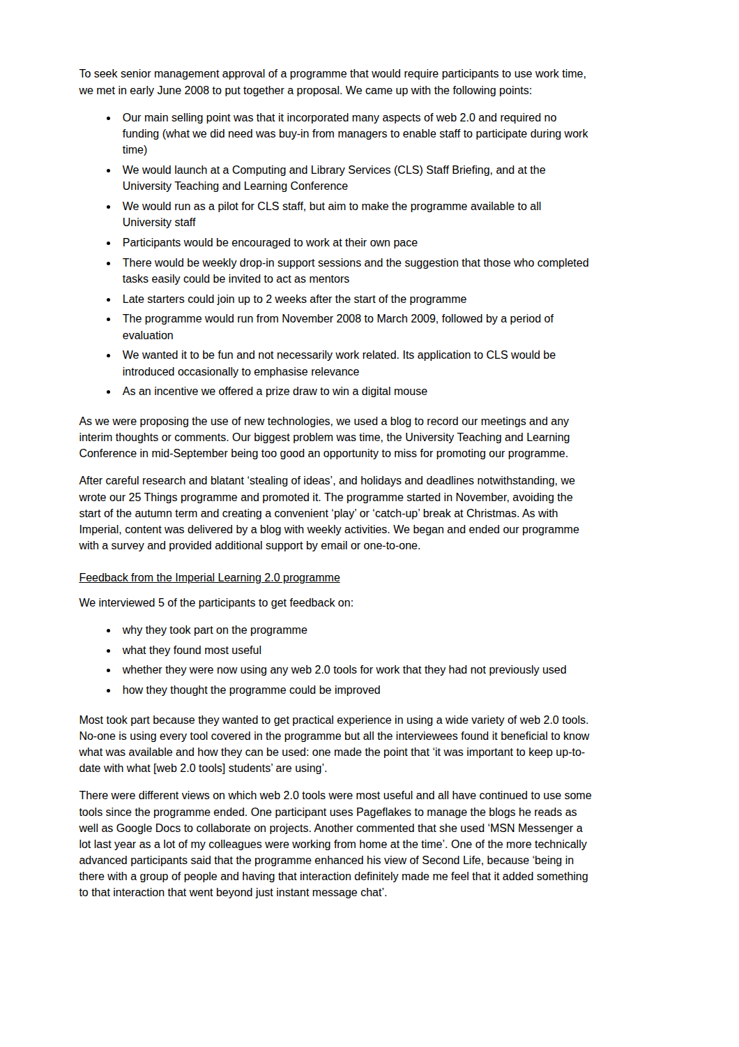To seek senior management approval of a programme that would require participants to use work time, we met in early June 2008 to put together a proposal. We came up with the following points:
Our main selling point was that it incorporated many aspects of web 2.0 and required no funding (what we did need was buy-in from managers to enable staff to participate during work time)
We would launch at a Computing and Library Services (CLS) Staff Briefing, and at the University Teaching and Learning Conference
We would run as a pilot for CLS staff, but aim to make the programme available to all University staff
Participants would be encouraged to work at their own pace
There would be weekly drop-in support sessions and the suggestion that those who completed tasks easily could be invited to act as mentors
Late starters could join up to 2 weeks after the start of the programme
The programme would run from November 2008 to March 2009, followed by a period of evaluation
We wanted it to be fun and not necessarily work related. Its application to CLS would be introduced occasionally to emphasise relevance
As an incentive we offered a prize draw to win a digital mouse
As we were proposing the use of new technologies, we used a blog to record our meetings and any interim thoughts or comments. Our biggest problem was time, the University Teaching and Learning Conference in mid-September being too good an opportunity to miss for promoting our programme.
After careful research and blatant ‘stealing of ideas’, and holidays and deadlines notwithstanding, we wrote our 25 Things programme and promoted it. The programme started in November, avoiding the start of the autumn term and creating a convenient ‘play’ or ‘catch-up’ break at Christmas. As with Imperial, content was delivered by a blog with weekly activities. We began and ended our programme with a survey and provided additional support by email or one-to-one.
Feedback from the Imperial Learning 2.0 programme
We interviewed 5 of the participants to get feedback on:
why they took part on the programme
what they found most useful
whether they were now using any web 2.0 tools for work that they had not previously used
how they thought the programme could be improved
Most took part because they wanted to get practical experience in using a wide variety of web 2.0 tools. No-one is using every tool covered in the programme but all the interviewees found it beneficial to know what was available and how they can be used: one made the point that ‘it was important to keep up-to-date with what [web 2.0 tools] students’ are using’.
There were different views on which web 2.0 tools were most useful and all have continued to use some tools since the programme ended. One participant uses Pageflakes to manage the blogs he reads as well as Google Docs to collaborate on projects. Another commented that she used ‘MSN Messenger a lot last year as a lot of my colleagues were working from home at the time’. One of the more technically advanced participants said that the programme enhanced his view of Second Life, because ‘being in there with a group of people and having that interaction definitely made me feel that it added something to that interaction that went beyond just instant message chat’.